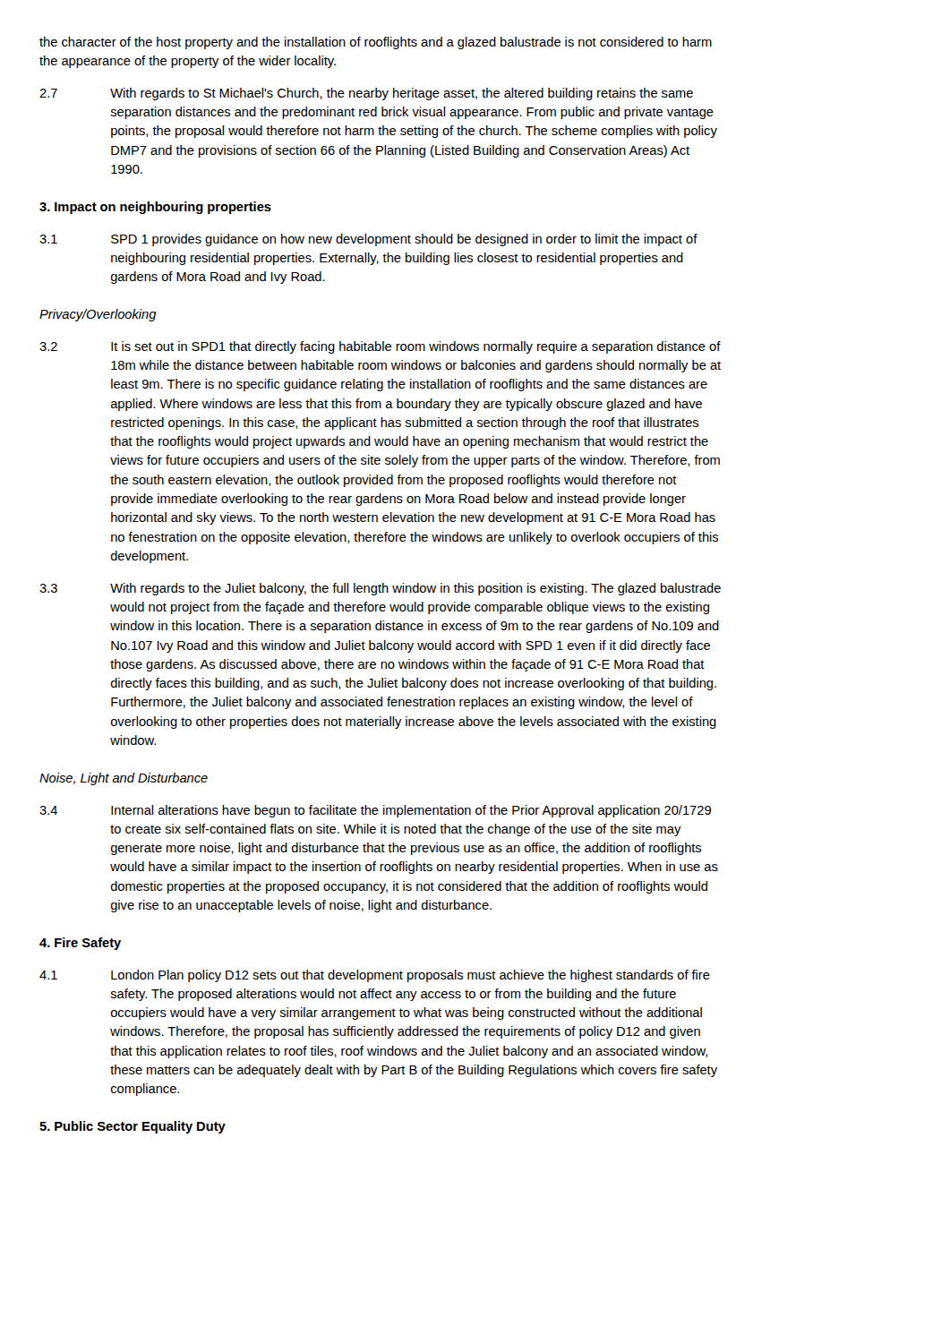the character of the host property and the installation of rooflights and a glazed balustrade is not considered to harm the appearance of the property of the wider locality.
2.7
With regards to St Michael's Church, the nearby heritage asset, the altered building retains the same separation distances and the predominant red brick visual appearance. From public and private vantage points, the proposal would therefore not harm the setting of the church. The scheme complies with policy DMP7 and the provisions of section 66 of the Planning (Listed Building and Conservation Areas) Act 1990.
3. Impact on neighbouring properties
3.1
SPD 1 provides guidance on how new development should be designed in order to limit the impact of neighbouring residential properties. Externally, the building lies closest to residential properties and gardens of Mora Road and Ivy Road.
Privacy/Overlooking
3.2
It is set out in SPD1 that directly facing habitable room windows normally require a separation distance of 18m while the distance between habitable room windows or balconies and gardens should normally be at least 9m. There is no specific guidance relating the installation of rooflights and the same distances are applied. Where windows are less that this from a boundary they are typically obscure glazed and have restricted openings. In this case, the applicant has submitted a section through the roof that illustrates that the rooflights would project upwards and would have an opening mechanism that would restrict the views for future occupiers and users of the site solely from the upper parts of the window. Therefore, from the south eastern elevation, the outlook provided from the proposed rooflights would therefore not provide immediate overlooking to the rear gardens on Mora Road below and instead provide longer horizontal and sky views. To the north western elevation the new development at 91 C-E Mora Road has no fenestration on the opposite elevation, therefore the windows are unlikely to overlook occupiers of this development.
3.3
With regards to the Juliet balcony, the full length window in this position is existing. The glazed balustrade would not project from the façade and therefore would provide comparable oblique views to the existing window in this location. There is a separation distance in excess of 9m to the rear gardens of No.109 and No.107 Ivy Road and this window and Juliet balcony would accord with SPD 1 even if it did directly face those gardens. As discussed above, there are no windows within the façade of 91 C-E Mora Road that directly faces this building, and as such, the Juliet balcony does not increase overlooking of that building. Furthermore, the Juliet balcony and associated fenestration replaces an existing window, the level of overlooking to other properties does not materially increase above the levels associated with the existing window.
Noise, Light and Disturbance
3.4
Internal alterations have begun to facilitate the implementation of the Prior Approval application 20/1729 to create six self-contained flats on site. While it is noted that the change of the use of the site may generate more noise, light and disturbance that the previous use as an office, the addition of rooflights would have a similar impact to the insertion of rooflights on nearby residential properties. When in use as domestic properties at the proposed occupancy, it is not considered that the addition of rooflights would give rise to an unacceptable levels of noise, light and disturbance.
4. Fire Safety
4.1
London Plan policy D12 sets out that development proposals must achieve the highest standards of fire safety. The proposed alterations would not affect any access to or from the building and the future occupiers would have a very similar arrangement to what was being constructed without the additional windows. Therefore, the proposal has sufficiently addressed the requirements of policy D12 and given that this application relates to roof tiles, roof windows and the Juliet balcony and an associated window, these matters can be adequately dealt with by Part B of the Building Regulations which covers fire safety compliance.
5. Public Sector Equality Duty